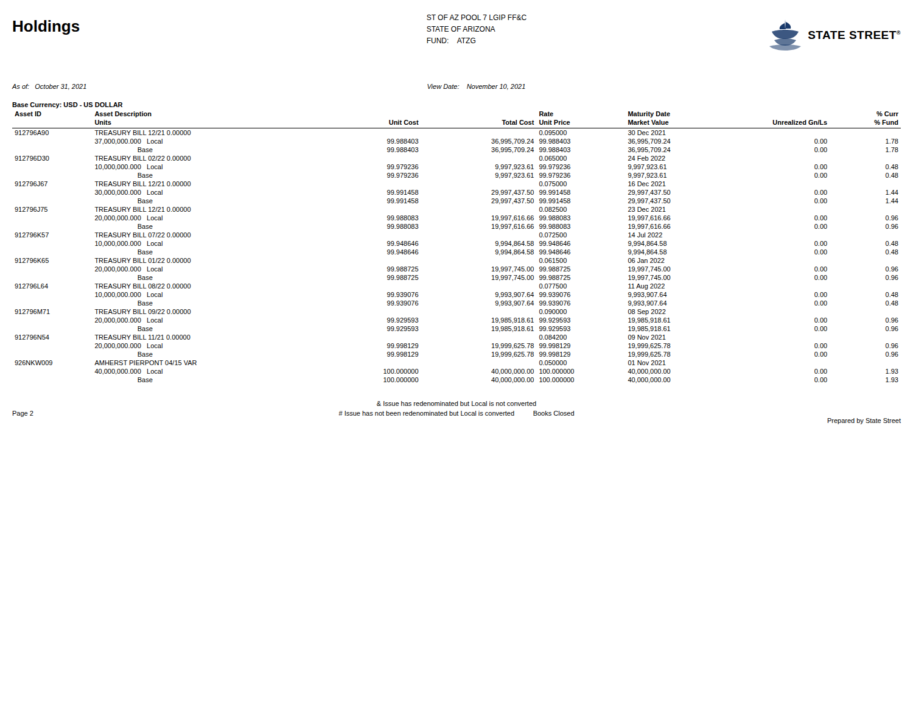Holdings
ST OF AZ POOL 7 LGIP FF&C
STATE OF ARIZONA
FUND: ATZG
STATE STREET®
As of: October 31, 2021 View Date: November 10, 2021
Base Currency: USD - US DOLLAR
| Asset ID | Asset Description | | | Rate | Maturity Date | | % Curr |
| --- | --- | --- | --- | --- | --- | --- | --- |
| | Units | Unit Cost | Total Cost | Unit Price | Market Value | Unrealized Gn/Ls | % Fund |
| 912796A90 | TREASURY BILL 12/21 0.00000 | | | 0.095000 | 30 Dec 2021 | | |
| | 37,000,000.000 Local | 99.988403 | 36,995,709.24 | 99.988403 | 36,995,709.24 | 0.00 | 1.78 |
| | Base | 99.988403 | 36,995,709.24 | 99.988403 | 36,995,709.24 | 0.00 | 1.78 |
| 912796D30 | TREASURY BILL 02/22 0.00000 | | | 0.065000 | 24 Feb 2022 | | |
| | 10,000,000.000 Local | 99.979236 | 9,997,923.61 | 99.979236 | 9,997,923.61 | 0.00 | 0.48 |
| | Base | 99.979236 | 9,997,923.61 | 99.979236 | 9,997,923.61 | 0.00 | 0.48 |
| 912796J67 | TREASURY BILL 12/21 0.00000 | | | 0.075000 | 16 Dec 2021 | | |
| | 30,000,000.000 Local | 99.991458 | 29,997,437.50 | 99.991458 | 29,997,437.50 | 0.00 | 1.44 |
| | Base | 99.991458 | 29,997,437.50 | 99.991458 | 29,997,437.50 | 0.00 | 1.44 |
| 912796J75 | TREASURY BILL 12/21 0.00000 | | | 0.082500 | 23 Dec 2021 | | |
| | 20,000,000.000 Local | 99.988083 | 19,997,616.66 | 99.988083 | 19,997,616.66 | 0.00 | 0.96 |
| | Base | 99.988083 | 19,997,616.66 | 99.988083 | 19,997,616.66 | 0.00 | 0.96 |
| 912796K57 | TREASURY BILL 07/22 0.00000 | | | 0.072500 | 14 Jul 2022 | | |
| | 10,000,000.000 Local | 99.948646 | 9,994,864.58 | 99.948646 | 9,994,864.58 | 0.00 | 0.48 |
| | Base | 99.948646 | 9,994,864.58 | 99.948646 | 9,994,864.58 | 0.00 | 0.48 |
| 912796K65 | TREASURY BILL 01/22 0.00000 | | | 0.061500 | 06 Jan 2022 | | |
| | 20,000,000.000 Local | 99.988725 | 19,997,745.00 | 99.988725 | 19,997,745.00 | 0.00 | 0.96 |
| | Base | 99.988725 | 19,997,745.00 | 99.988725 | 19,997,745.00 | 0.00 | 0.96 |
| 912796L64 | TREASURY BILL 08/22 0.00000 | | | 0.077500 | 11 Aug 2022 | | |
| | 10,000,000.000 Local | 99.939076 | 9,993,907.64 | 99.939076 | 9,993,907.64 | 0.00 | 0.48 |
| | Base | 99.939076 | 9,993,907.64 | 99.939076 | 9,993,907.64 | 0.00 | 0.48 |
| 912796M71 | TREASURY BILL 09/22 0.00000 | | | 0.090000 | 08 Sep 2022 | | |
| | 20,000,000.000 Local | 99.929593 | 19,985,918.61 | 99.929593 | 19,985,918.61 | 0.00 | 0.96 |
| | Base | 99.929593 | 19,985,918.61 | 99.929593 | 19,985,918.61 | 0.00 | 0.96 |
| 912796N54 | TREASURY BILL 11/21 0.00000 | | | 0.084200 | 09 Nov 2021 | | |
| | 20,000,000.000 Local | 99.998129 | 19,999,625.78 | 99.998129 | 19,999,625.78 | 0.00 | 0.96 |
| | Base | 99.998129 | 19,999,625.78 | 99.998129 | 19,999,625.78 | 0.00 | 0.96 |
| 926NKW009 | AMHERST PIERPONT 04/15 VAR | | | 0.050000 | 01 Nov 2021 | | |
| | 40,000,000.000 Local | 100.000000 | 40,000,000.00 | 100.000000 | 40,000,000.00 | 0.00 | 1.93 |
| | Base | 100.000000 | 40,000,000.00 | 100.000000 | 40,000,000.00 | 0.00 | 1.93 |
& Issue has redenominated but Local is not converted
Page 2
# Issue has not been redenominated but Local is converted Books Closed
Prepared by State Street